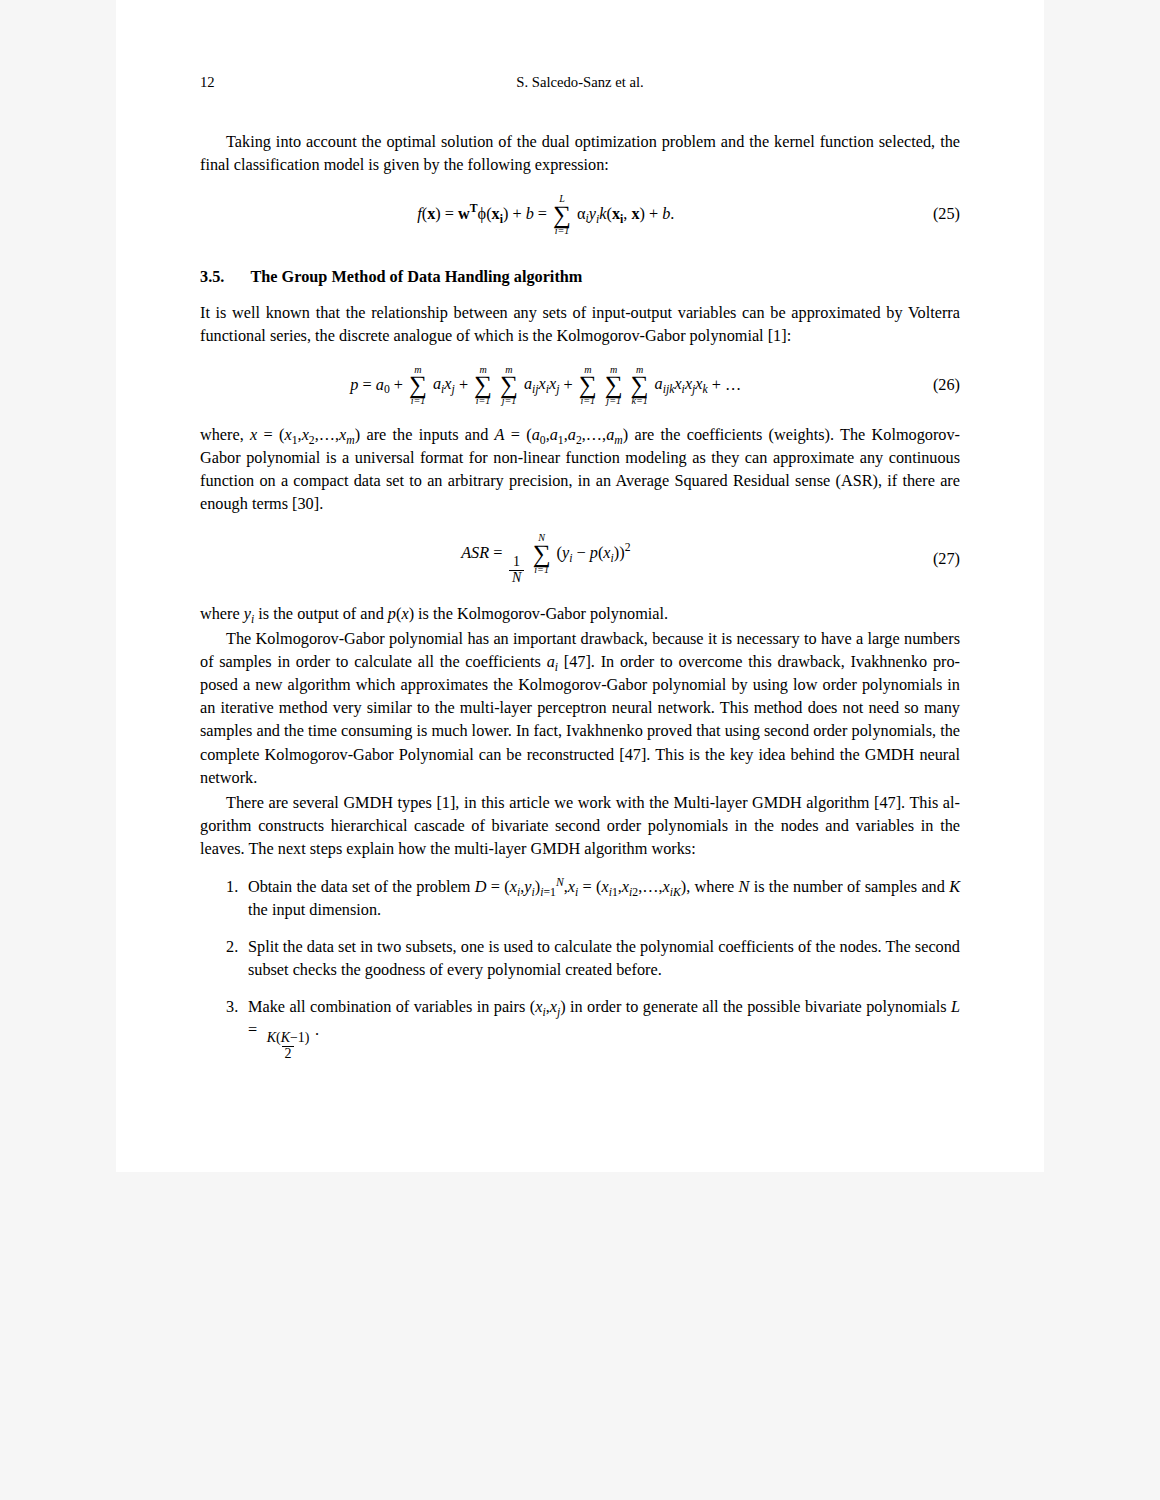12 S. Salcedo-Sanz et al.
Taking into account the optimal solution of the dual optimization problem and the kernel function selected, the final classification model is given by the following expression:
f(x) = wTϕ(xi) + b = L∑i=1 αiyik(xi, x) + b. (25)
3.5. The Group Method of Data Handling algorithm
It is well known that the relationship between any sets of input-output variables can be approximated by Volterra functional series, the discrete analogue of which is the Kolmogorov-Gabor polynomial [1]:
p = a0 + m∑i=1 aixj + m∑i=1 m∑j=1 aijxixj + m∑i=1 m∑j=1 m∑k=1 aijkxixjxk + … (26)
where, x = (x1,x2,…,xm) are the inputs and A = (a0,a1,a2,…,am) are the coefficients (weights). The Kolmogorov-Gabor polynomial is a universal format for non-linear function modeling as they can approximate any continuous function on a compact data set to an arbitrary precision, in an Average Squared Residual sense (ASR), if there are enough terms [30].
ASR = 1 N N∑i=1 (yi − p(xi))2 (27)
where yi is the output of and p(x) is the Kolmogorov-Gabor polynomial.
The Kolmogorov-Gabor polynomial has an important drawback, because it is necessary to have a large numbers of samples in order to calculate all the coefficients ai [47]. In order to overcome this drawback, Ivakhnenko proposed a new algorithm which approximates the Kolmogorov-Gabor polynomial by using low order polynomials in an iterative method very similar to the multi-layer perceptron neural network. This method does not need so many samples and the time consuming is much lower. In fact, Ivakhnenko proved that using second order polynomials, the complete Kolmogorov-Gabor Polynomial can be reconstructed [47]. This is the key idea behind the GMDH neural network.
There are several GMDH types [1], in this article we work with the Multi-layer GMDH algorithm [47]. This algorithm constructs hierarchical cascade of bivariate second order polynomials in the nodes and variables in the leaves. The next steps explain how the multi-layer GMDH algorithm works:
Obtain the data set of the problem D = (xi,yi)i=1N,xi = (xi1,xi2,…,xiK), where N is the number of samples and K the input dimension.
Split the data set in two subsets, one is used to calculate the polynomial coefficients of the nodes. The second subset checks the goodness of every polynomial created before.
Make all combination of variables in pairs (xi,xj) in order to generate all the possible bivariate polynomials L = K(K−1) 2.